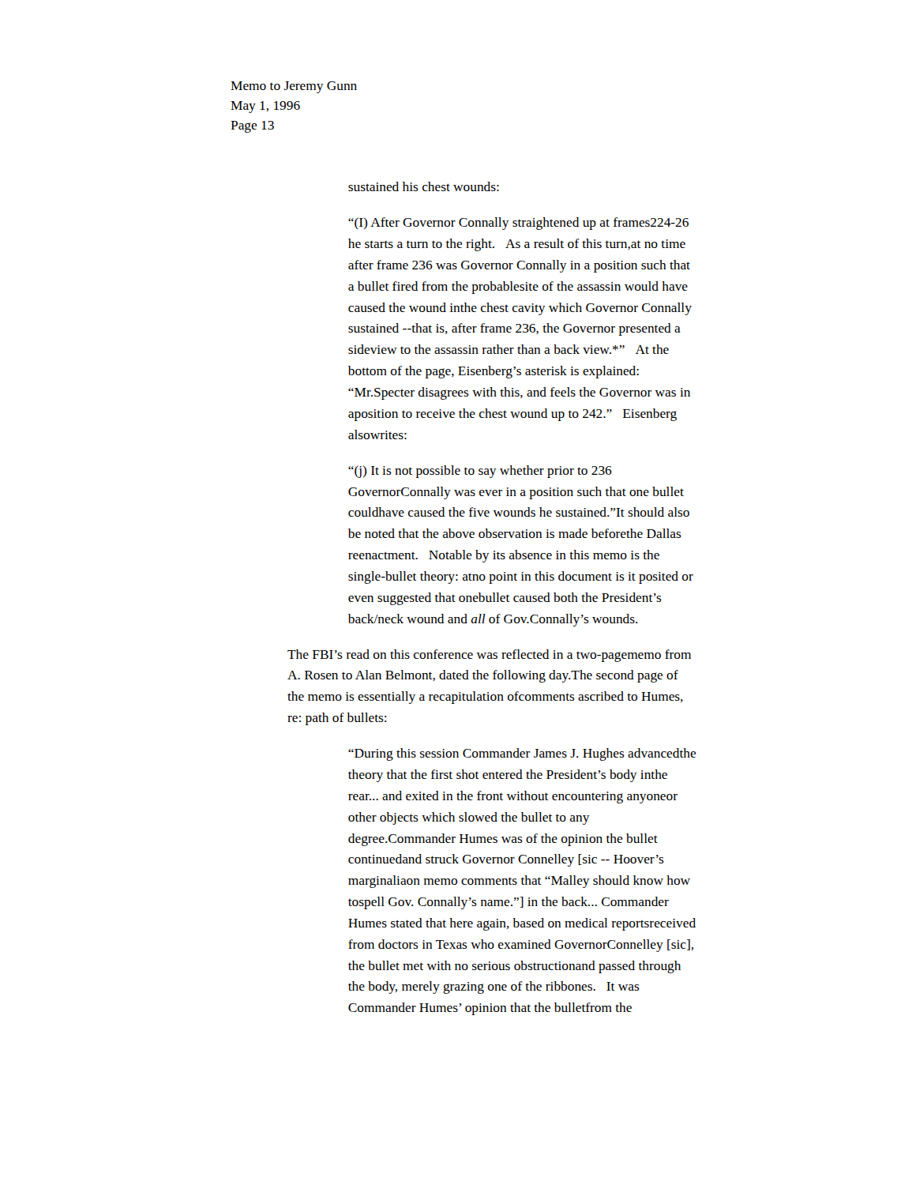Memo to Jeremy Gunn
May 1, 1996
Page 13
sustained his chest wounds:
“(I) After Governor Connally straightened up at frames224-26 he starts a turn to the right. As a result of this turn,at no time after frame 236 was Governor Connally in a position such that a bullet fired from the probablesite of the assassin would have caused the wound inthe chest cavity which Governor Connally sustained --that is, after frame 236, the Governor presented a sideview to the assassin rather than a back view.*” At the bottom of the page, Eisenberg’s asterisk is explained: “Mr.Specter disagrees with this, and feels the Governor was in aposition to receive the chest wound up to 242.” Eisenberg alsowrites:
“(j) It is not possible to say whether prior to 236 GovernorConnally was ever in a position such that one bullet couldhave caused the five wounds he sustained.”It should also be noted that the above observation is made beforethe Dallas reenactment. Notable by its absence in this memo is the single-bullet theory: atno point in this document is it posited or even suggested that onebullet caused both the President’s back/neck wound and all of Gov.Connally’s wounds.
The FBI’s read on this conference was reflected in a two-pagememo from A. Rosen to Alan Belmont, dated the following day.The second page of the memo is essentially a recapitulation ofcomments ascribed to Humes, re: path of bullets:
“During this session Commander James J. Hughes advancedthe theory that the first shot entered the President’s body inthe rear... and exited in the front without encountering anyoneor other objects which slowed the bullet to any degree.Commander Humes was of the opinion the bullet continuedand struck Governor Connelley [sic -- Hoover’s marginaliaon memo comments that “Malley should know how tospell Gov. Connally’s name.”] in the back... Commander Humes stated that here again, based on medical reportsreceived from doctors in Texas who examined GovernorConnelley [sic], the bullet met with no serious obstructionand passed through the body, merely grazing one of the ribbones. It was Commander Humes’ opinion that the bulletfrom the